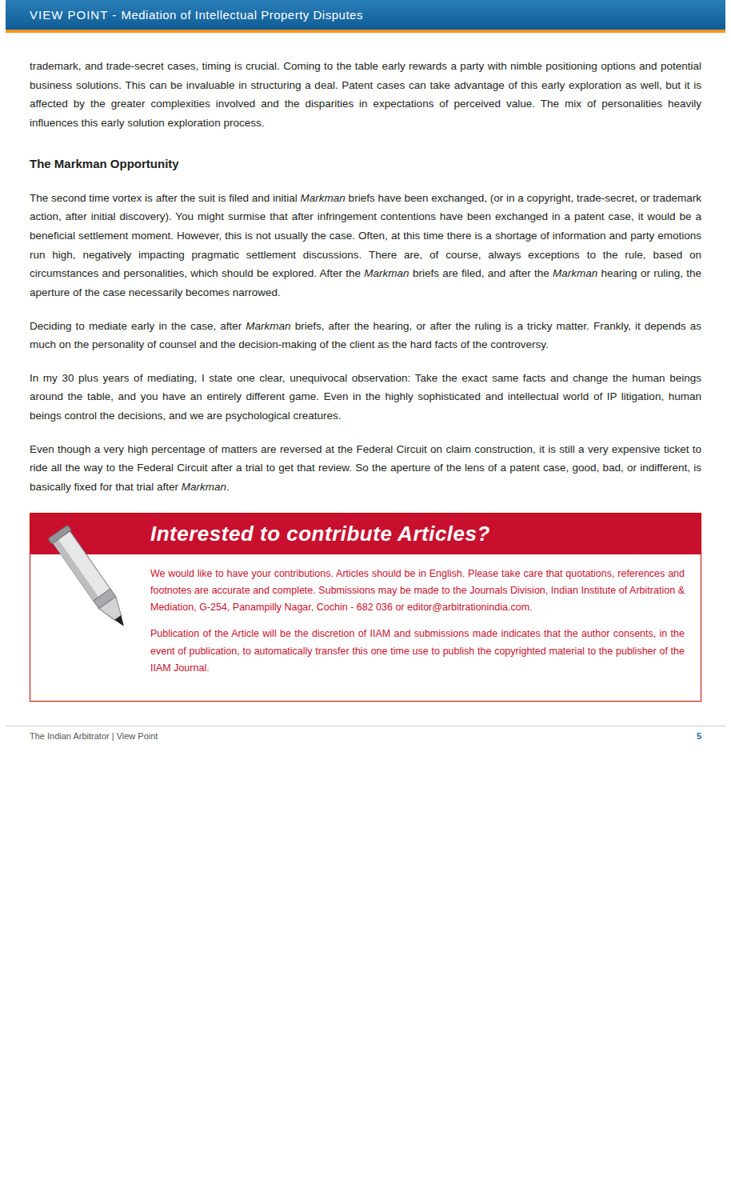VIEW POINT - Mediation of Intellectual Property Disputes
trademark, and trade-secret cases, timing is crucial. Coming to the table early rewards a party with nimble positioning options and potential business solutions. This can be invaluable in structuring a deal. Patent cases can take advantage of this early exploration as well, but it is affected by the greater complexities involved and the disparities in expectations of perceived value. The mix of personalities heavily influences this early solution exploration process.
The Markman Opportunity
The second time vortex is after the suit is filed and initial Markman briefs have been exchanged, (or in a copyright, trade-secret, or trademark action, after initial discovery). You might surmise that after infringement contentions have been exchanged in a patent case, it would be a beneficial settlement moment. However, this is not usually the case. Often, at this time there is a shortage of information and party emotions run high, negatively impacting pragmatic settlement discussions. There are, of course, always exceptions to the rule, based on circumstances and personalities, which should be explored. After the Markman briefs are filed, and after the Markman hearing or ruling, the aperture of the case necessarily becomes narrowed.
Deciding to mediate early in the case, after Markman briefs, after the hearing, or after the ruling is a tricky matter. Frankly, it depends as much on the personality of counsel and the decision-making of the client as the hard facts of the controversy.
In my 30 plus years of mediating, I state one clear, unequivocal observation: Take the exact same facts and change the human beings around the table, and you have an entirely different game. Even in the highly sophisticated and intellectual world of IP litigation, human beings control the decisions, and we are psychological creatures.
Even though a very high percentage of matters are reversed at the Federal Circuit on claim construction, it is still a very expensive ticket to ride all the way to the Federal Circuit after a trial to get that review. So the aperture of the lens of a patent case, good, bad, or indifferent, is basically fixed for that trial after Markman.
Interested to contribute Articles?
We would like to have your contributions. Articles should be in English. Please take care that quotations, references and footnotes are accurate and complete. Submissions may be made to the Journals Division, Indian Institute of Arbitration & Mediation, G-254, Panampilly Nagar, Cochin - 682 036 or editor@arbitrationindia.com.
Publication of the Article will be the discretion of IIAM and submissions made indicates that the author consents, in the event of publication, to automatically transfer this one time use to publish the copyrighted material to the publisher of the IIAM Journal.
The Indian Arbitrator | View Point 5